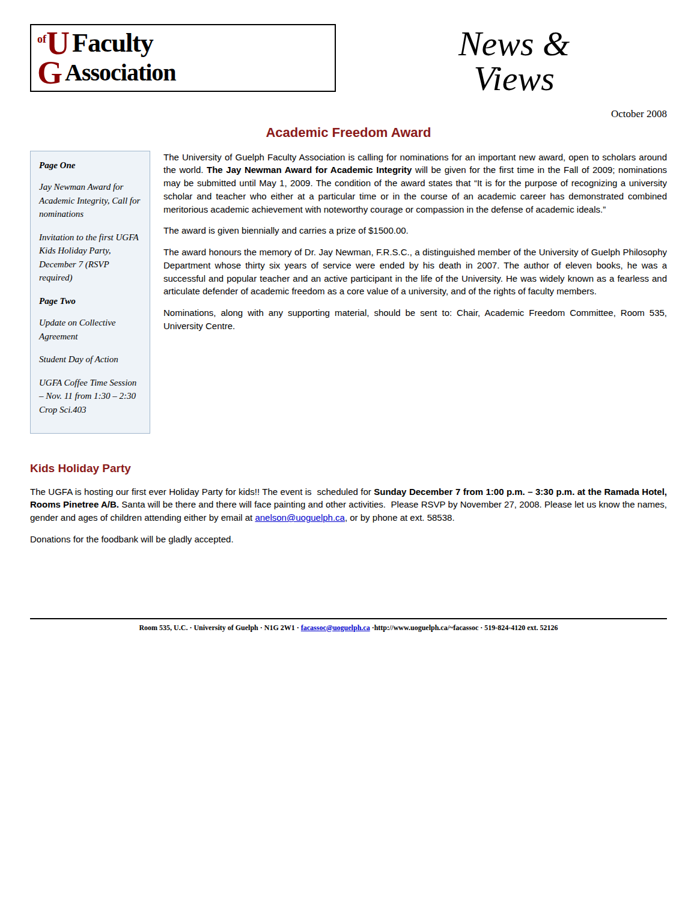of U Faculty
G Association
News &
Views
October 2008
Academic Freedom Award
Page One
Jay Newman Award for Academic Integrity, Call for nominations
Invitation to the first UGFA Kids Holiday Party, December 7 (RSVP required)
Page Two
Update on Collective Agreement
Student Day of Action
UGFA Coffee Time Session – Nov. 11 from 1:30 – 2:30 Crop Sci.403
The University of Guelph Faculty Association is calling for nominations for an important new award, open to scholars around the world. The Jay Newman Award for Academic Integrity will be given for the first time in the Fall of 2009; nominations may be submitted until May 1, 2009. The condition of the award states that “It is for the purpose of recognizing a university scholar and teacher who either at a particular time or in the course of an academic career has demonstrated combined meritorious academic achievement with noteworthy courage or compassion in the defense of academic ideals.”
The award is given biennially and carries a prize of $1500.00.
The award honours the memory of Dr. Jay Newman, F.R.S.C., a distinguished member of the University of Guelph Philosophy Department whose thirty six years of service were ended by his death in 2007. The author of eleven books, he was a successful and popular teacher and an active participant in the life of the University. He was widely known as a fearless and articulate defender of academic freedom as a core value of a university, and of the rights of faculty members.
Nominations, along with any supporting material, should be sent to: Chair, Academic Freedom Committee, Room 535, University Centre.
Kids Holiday Party
The UGFA is hosting our first ever Holiday Party for kids!! The event is scheduled for Sunday December 7 from 1:00 p.m. – 3:30 p.m. at the Ramada Hotel, Rooms Pinetree A/B. Santa will be there and there will face painting and other activities. Please RSVP by November 27, 2008. Please let us know the names, gender and ages of children attending either by email at anelson@uoguelph.ca, or by phone at ext. 58538.
Donations for the foodbank will be gladly accepted.
Room 535, U.C. · University of Guelph · N1G 2W1 · facassoc@uoguelph.ca ·http://www.uoguelph.ca/~facassoc · 519-824-4120 ext. 52126